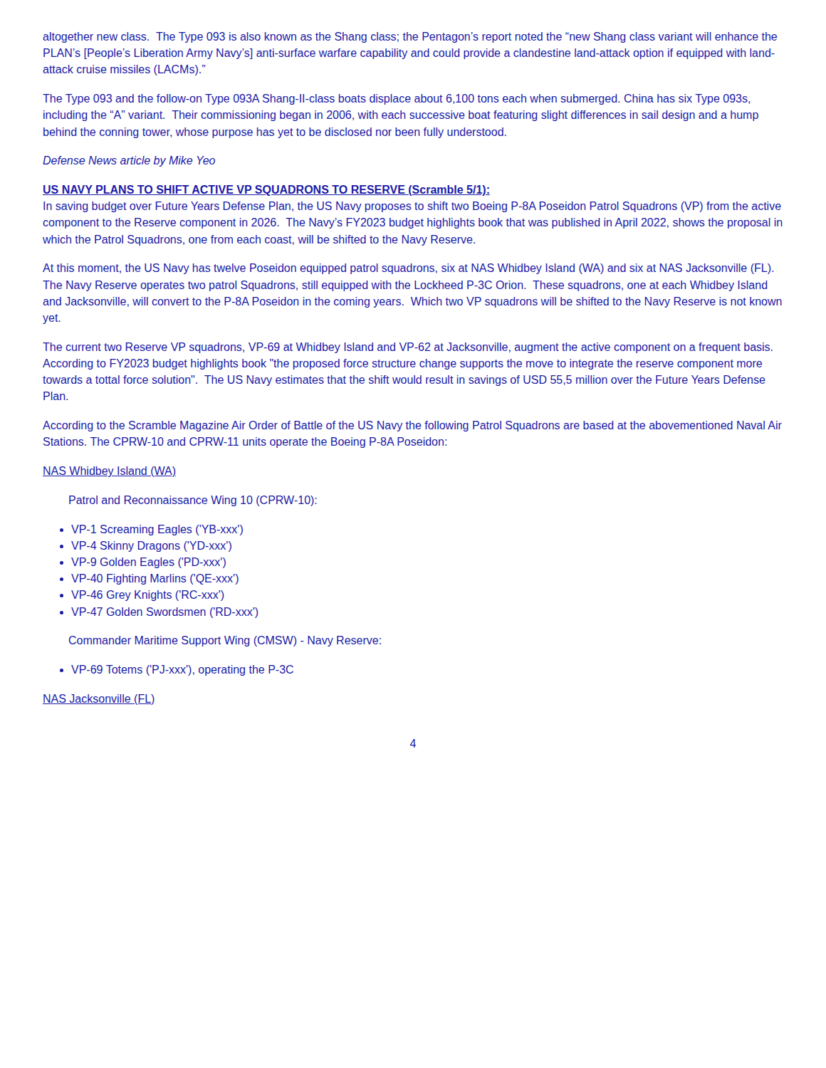altogether new class. The Type 093 is also known as the Shang class; the Pentagon’s report noted the “new Shang class variant will enhance the PLAN’s [People’s Liberation Army Navy’s] anti-surface warfare capability and could provide a clandestine land-attack option if equipped with land-attack cruise missiles (LACMs).”
The Type 093 and the follow-on Type 093A Shang-II-class boats displace about 6,100 tons each when submerged. China has six Type 093s, including the “A” variant. Their commissioning began in 2006, with each successive boat featuring slight differences in sail design and a hump behind the conning tower, whose purpose has yet to be disclosed nor been fully understood.
Defense News article by Mike Yeo
US NAVY PLANS TO SHIFT ACTIVE VP SQUADRONS TO RESERVE (Scramble 5/1):
In saving budget over Future Years Defense Plan, the US Navy proposes to shift two Boeing P-8A Poseidon Patrol Squadrons (VP) from the active component to the Reserve component in 2026. The Navy’s FY2023 budget highlights book that was published in April 2022, shows the proposal in which the Patrol Squadrons, one from each coast, will be shifted to the Navy Reserve.
At this moment, the US Navy has twelve Poseidon equipped patrol squadrons, six at NAS Whidbey Island (WA) and six at NAS Jacksonville (FL). The Navy Reserve operates two patrol Squadrons, still equipped with the Lockheed P-3C Orion. These squadrons, one at each Whidbey Island and Jacksonville, will convert to the P-8A Poseidon in the coming years. Which two VP squadrons will be shifted to the Navy Reserve is not known yet.
The current two Reserve VP squadrons, VP-69 at Whidbey Island and VP-62 at Jacksonville, augment the active component on a frequent basis. According to FY2023 budget highlights book "the proposed force structure change supports the move to integrate the reserve component more towards a tottal force solution". The US Navy estimates that the shift would result in savings of USD 55,5 million over the Future Years Defense Plan.
According to the Scramble Magazine Air Order of Battle of the US Navy the following Patrol Squadrons are based at the abovementioned Naval Air Stations. The CPRW-10 and CPRW-11 units operate the Boeing P-8A Poseidon:
NAS Whidbey Island (WA)
Patrol and Reconnaissance Wing 10 (CPRW-10):
VP-1 Screaming Eagles ('YB-xxx')
VP-4 Skinny Dragons ('YD-xxx')
VP-9 Golden Eagles ('PD-xxx')
VP-40 Fighting Marlins ('QE-xxx')
VP-46 Grey Knights ('RC-xxx')
VP-47 Golden Swordsmen ('RD-xxx')
Commander Maritime Support Wing (CMSW) - Navy Reserve:
VP-69 Totems ('PJ-xxx'), operating the P-3C
NAS Jacksonville (FL)
4